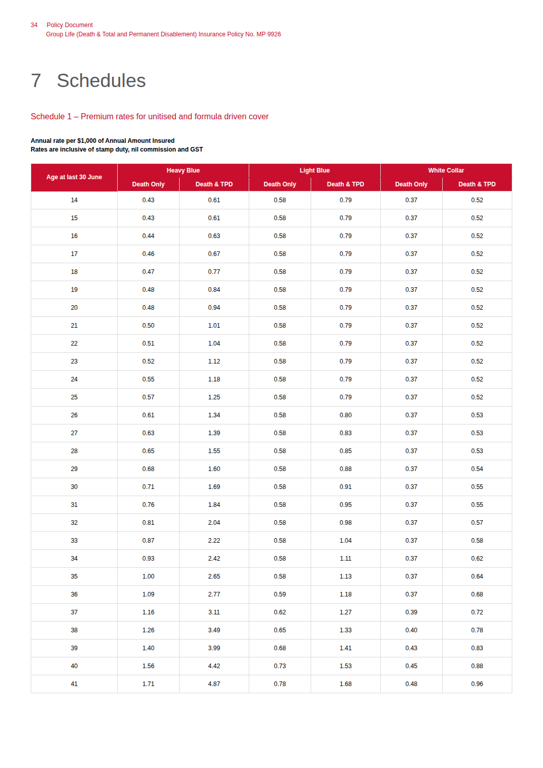34 Policy Document Group Life (Death & Total and Permanent Disablement) Insurance Policy No. MP 9926
7 Schedules
Schedule 1 – Premium rates for unitised and formula driven cover
Annual rate per $1,000 of Annual Amount Insured
Rates are inclusive of stamp duty, nil commission and GST
| Age at last 30 June | Heavy Blue | Light Blue | White Collar |
| --- | --- | --- | --- |
| Death Only | Death & TPD | Death Only | Death & TPD | Death Only | Death & TPD |
| 14 | 0.43 | 0.61 | 0.58 | 0.79 | 0.37 | 0.52 |
| 15 | 0.43 | 0.61 | 0.58 | 0.79 | 0.37 | 0.52 |
| 16 | 0.44 | 0.63 | 0.58 | 0.79 | 0.37 | 0.52 |
| 17 | 0.46 | 0.67 | 0.58 | 0.79 | 0.37 | 0.52 |
| 18 | 0.47 | 0.77 | 0.58 | 0.79 | 0.37 | 0.52 |
| 19 | 0.48 | 0.84 | 0.58 | 0.79 | 0.37 | 0.52 |
| 20 | 0.48 | 0.94 | 0.58 | 0.79 | 0.37 | 0.52 |
| 21 | 0.50 | 1.01 | 0.58 | 0.79 | 0.37 | 0.52 |
| 22 | 0.51 | 1.04 | 0.58 | 0.79 | 0.37 | 0.52 |
| 23 | 0.52 | 1.12 | 0.58 | 0.79 | 0.37 | 0.52 |
| 24 | 0.55 | 1.18 | 0.58 | 0.79 | 0.37 | 0.52 |
| 25 | 0.57 | 1.25 | 0.58 | 0.79 | 0.37 | 0.52 |
| 26 | 0.61 | 1.34 | 0.58 | 0.80 | 0.37 | 0.53 |
| 27 | 0.63 | 1.39 | 0.58 | 0.83 | 0.37 | 0.53 |
| 28 | 0.65 | 1.55 | 0.58 | 0.85 | 0.37 | 0.53 |
| 29 | 0.68 | 1.60 | 0.58 | 0.88 | 0.37 | 0.54 |
| 30 | 0.71 | 1.69 | 0.58 | 0.91 | 0.37 | 0.55 |
| 31 | 0.76 | 1.84 | 0.58 | 0.95 | 0.37 | 0.55 |
| 32 | 0.81 | 2.04 | 0.58 | 0.98 | 0.37 | 0.57 |
| 33 | 0.87 | 2.22 | 0.58 | 1.04 | 0.37 | 0.58 |
| 34 | 0.93 | 2.42 | 0.58 | 1.11 | 0.37 | 0.62 |
| 35 | 1.00 | 2.65 | 0.58 | 1.13 | 0.37 | 0.64 |
| 36 | 1.09 | 2.77 | 0.59 | 1.18 | 0.37 | 0.68 |
| 37 | 1.16 | 3.11 | 0.62 | 1.27 | 0.39 | 0.72 |
| 38 | 1.26 | 3.49 | 0.65 | 1.33 | 0.40 | 0.78 |
| 39 | 1.40 | 3.99 | 0.68 | 1.41 | 0.43 | 0.83 |
| 40 | 1.56 | 4.42 | 0.73 | 1.53 | 0.45 | 0.88 |
| 41 | 1.71 | 4.87 | 0.78 | 1.68 | 0.48 | 0.96 |